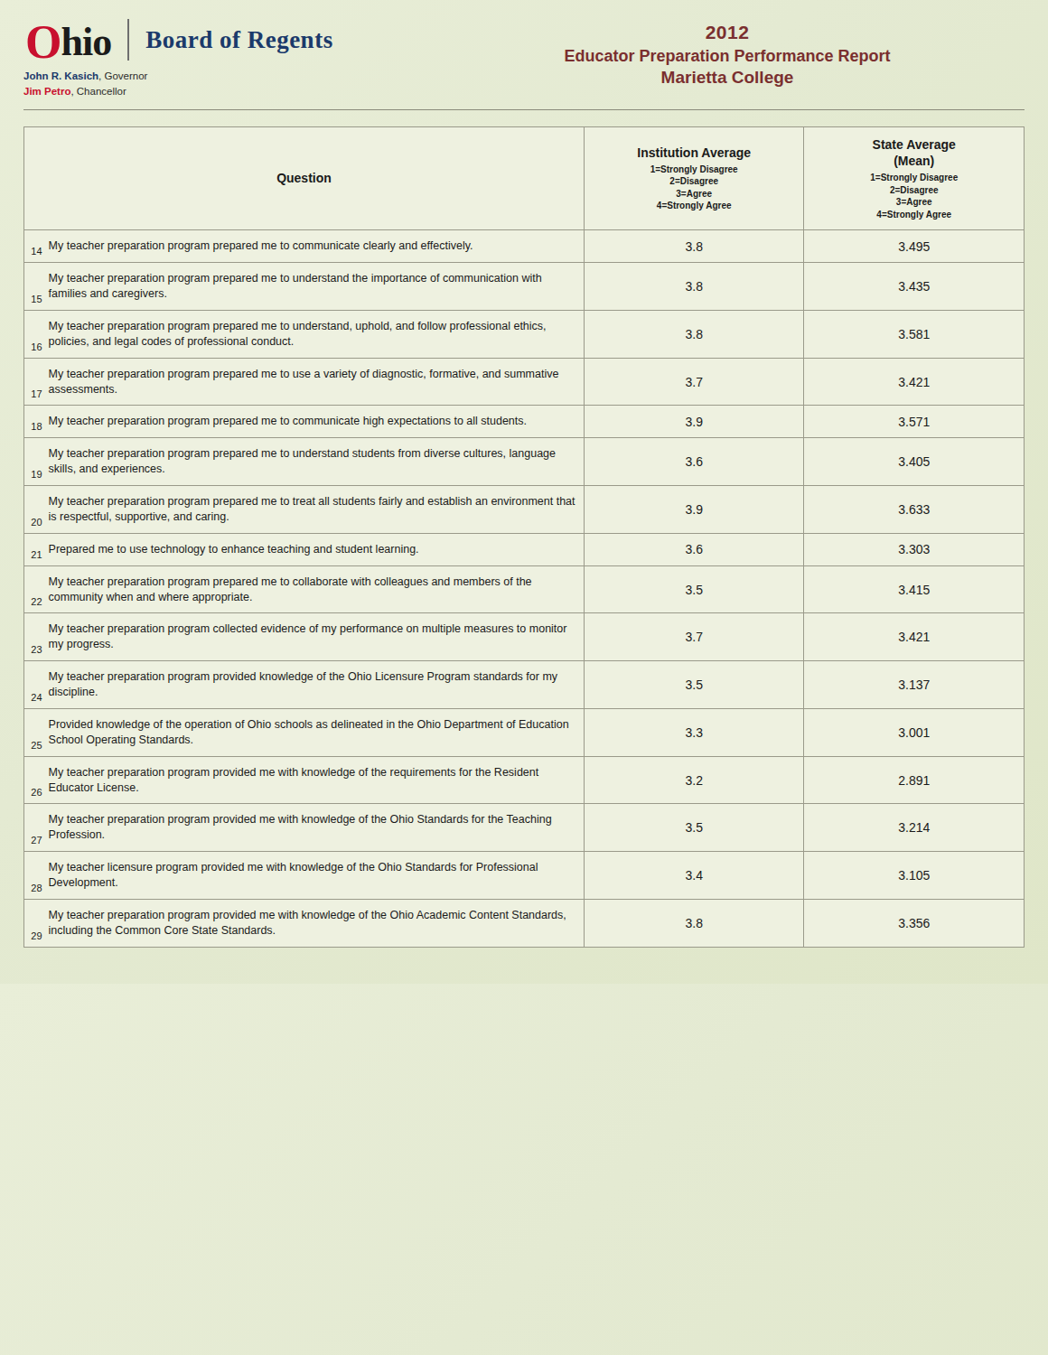Ohio
Board of Regents
John R. Kasich, Governor
Jim Petro, Chancellor
2012
Educator Preparation Performance Report
Marietta College
| Question | Institution Average 1=Strongly Disagree 2=Disagree 3=Agree 4=Strongly Agree | State Average (Mean) 1=Strongly Disagree 2=Disagree 3=Agree 4=Strongly Agree |
| --- | --- | --- |
| 14 | My teacher preparation program prepared me to communicate clearly and effectively. | 3.8 | 3.495 |
| 15 | My teacher preparation program prepared me to understand the importance of communication with families and caregivers. | 3.8 | 3.435 |
| 16 | My teacher preparation program prepared me to understand, uphold, and follow professional ethics, policies, and legal codes of professional conduct. | 3.8 | 3.581 |
| 17 | My teacher preparation program prepared me to use a variety of diagnostic, formative, and summative assessments. | 3.7 | 3.421 |
| 18 | My teacher preparation program prepared me to communicate high expectations to all students. | 3.9 | 3.571 |
| 19 | My teacher preparation program prepared me to understand students from diverse cultures, language skills, and experiences. | 3.6 | 3.405 |
| 20 | My teacher preparation program prepared me to treat all students fairly and establish an environment that is respectful, supportive, and caring. | 3.9 | 3.633 |
| 21 | Prepared me to use technology to enhance teaching and student learning. | 3.6 | 3.303 |
| 22 | My teacher preparation program prepared me to collaborate with colleagues and members of the community when and where appropriate. | 3.5 | 3.415 |
| 23 | My teacher preparation program collected evidence of my performance on multiple measures to monitor my progress. | 3.7 | 3.421 |
| 24 | My teacher preparation program provided knowledge of the Ohio Licensure Program standards for my discipline. | 3.5 | 3.137 |
| 25 | Provided knowledge of the operation of Ohio schools as delineated in the Ohio Department of Education School Operating Standards. | 3.3 | 3.001 |
| 26 | My teacher preparation program provided me with knowledge of the requirements for the Resident Educator License. | 3.2 | 2.891 |
| 27 | My teacher preparation program provided me with knowledge of the Ohio Standards for the Teaching Profession. | 3.5 | 3.214 |
| 28 | My teacher licensure program provided me with knowledge of the Ohio Standards for Professional Development. | 3.4 | 3.105 |
| 29 | My teacher preparation program provided me with knowledge of the Ohio Academic Content Standards, including the Common Core State Standards. | 3.8 | 3.356 |